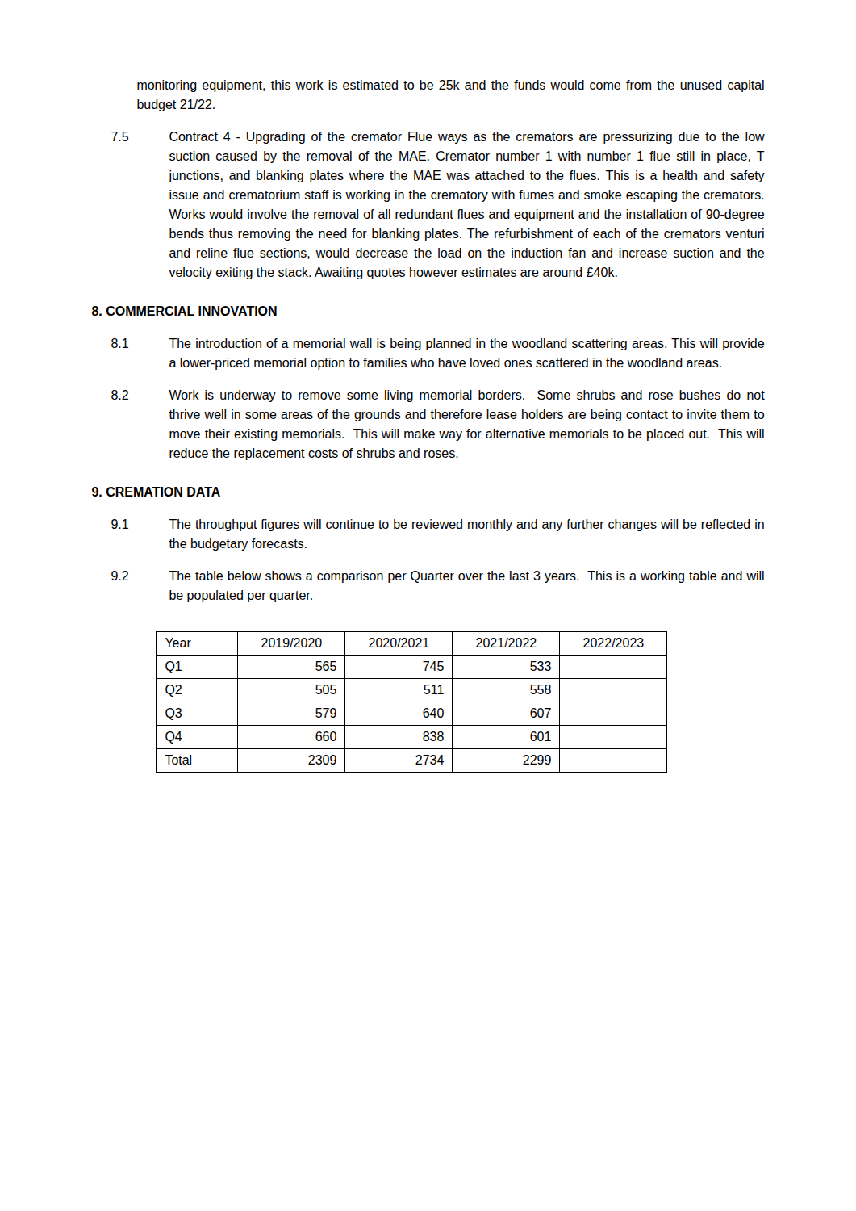monitoring equipment, this work is estimated to be 25k and the funds would come from the unused capital budget 21/22.
7.5
Contract 4 - Upgrading of the cremator Flue ways as the cremators are pressurizing due to the low suction caused by the removal of the MAE. Cremator number 1 with number 1 flue still in place, T junctions, and blanking plates where the MAE was attached to the flues. This is a health and safety issue and crematorium staff is working in the crematory with fumes and smoke escaping the cremators. Works would involve the removal of all redundant flues and equipment and the installation of 90-degree bends thus removing the need for blanking plates. The refurbishment of each of the cremators venturi and reline flue sections, would decrease the load on the induction fan and increase suction and the velocity exiting the stack. Awaiting quotes however estimates are around £40k.
8. COMMERCIAL INNOVATION
8.1
The introduction of a memorial wall is being planned in the woodland scattering areas. This will provide a lower-priced memorial option to families who have loved ones scattered in the woodland areas.
8.2
Work is underway to remove some living memorial borders. Some shrubs and rose bushes do not thrive well in some areas of the grounds and therefore lease holders are being contact to invite them to move their existing memorials. This will make way for alternative memorials to be placed out. This will reduce the replacement costs of shrubs and roses.
9. CREMATION DATA
9.1
The throughput figures will continue to be reviewed monthly and any further changes will be reflected in the budgetary forecasts.
9.2
The table below shows a comparison per Quarter over the last 3 years. This is a working table and will be populated per quarter.
| Year | 2019/2020 | 2020/2021 | 2021/2022 | 2022/2023 |
| --- | --- | --- | --- | --- |
| Q1 | 565 | 745 | 533 | |
| Q2 | 505 | 511 | 558 | |
| Q3 | 579 | 640 | 607 | |
| Q4 | 660 | 838 | 601 | |
| Total | 2309 | 2734 | 2299 | |